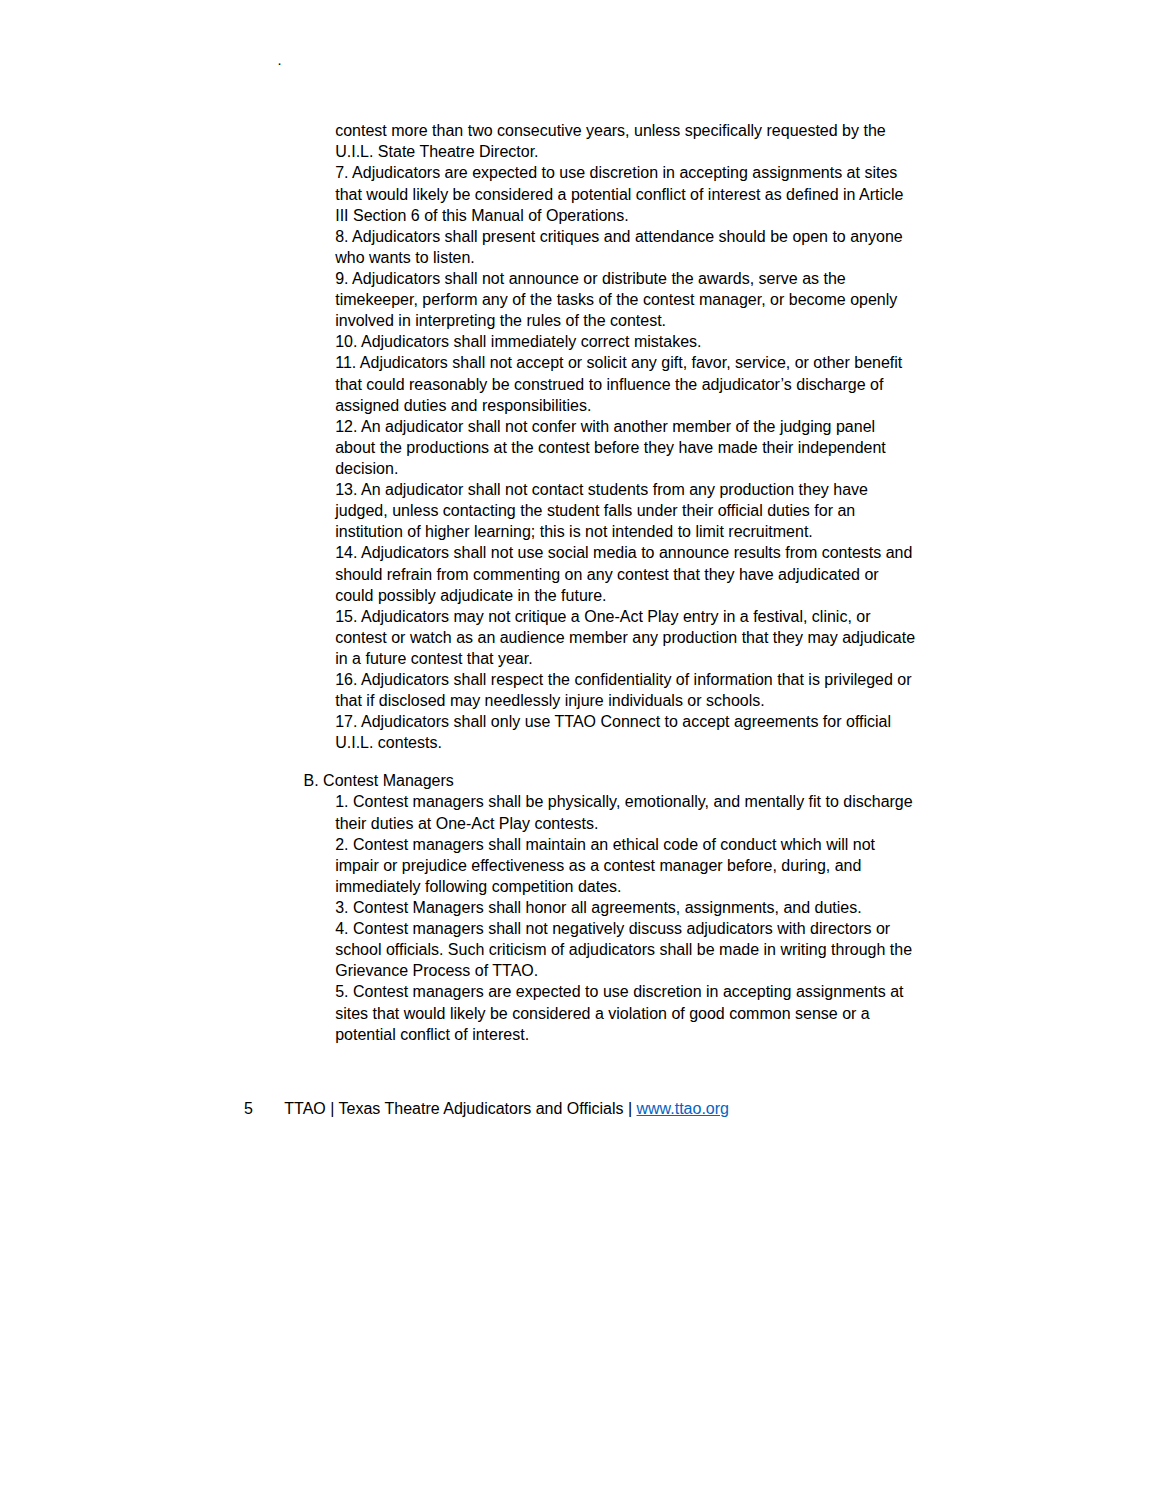.
contest more than two consecutive years, unless specifically requested by the U.I.L. State Theatre Director.
7. Adjudicators are expected to use discretion in accepting assignments at sites that would likely be considered a potential conflict of interest as defined in Article III Section 6 of this Manual of Operations.
8. Adjudicators shall present critiques and attendance should be open to anyone who wants to listen.
9. Adjudicators shall not announce or distribute the awards, serve as the timekeeper, perform any of the tasks of the contest manager, or become openly involved in interpreting the rules of the contest.
10. Adjudicators shall immediately correct mistakes.
11. Adjudicators shall not accept or solicit any gift, favor, service, or other benefit that could reasonably be construed to influence the adjudicator’s discharge of assigned duties and responsibilities.
12. An adjudicator shall not confer with another member of the judging panel about the productions at the contest before they have made their independent decision.
13. An adjudicator shall not contact students from any production they have judged, unless contacting the student falls under their official duties for an institution of higher learning; this is not intended to limit recruitment.
14. Adjudicators shall not use social media to announce results from contests and should refrain from commenting on any contest that they have adjudicated or could possibly adjudicate in the future.
15. Adjudicators may not critique a One-Act Play entry in a festival, clinic, or contest or watch as an audience member any production that they may adjudicate in a future contest that year.
16. Adjudicators shall respect the confidentiality of information that is privileged or that if disclosed may needlessly injure individuals or schools.
17. Adjudicators shall only use TTAO Connect to accept agreements for official U.I.L. contests.
B. Contest Managers
1. Contest managers shall be physically, emotionally, and mentally fit to discharge their duties at One-Act Play contests.
2. Contest managers shall maintain an ethical code of conduct which will not impair or prejudice effectiveness as a contest manager before, during, and immediately following competition dates.
3. Contest Managers shall honor all agreements, assignments, and duties.
4. Contest managers shall not negatively discuss adjudicators with directors or school officials. Such criticism of adjudicators shall be made in writing through the Grievance Process of TTAO.
5. Contest managers are expected to use discretion in accepting assignments at sites that would likely be considered a violation of good common sense or a potential conflict of interest.
5 TTAO | Texas Theatre Adjudicators and Officials | www.ttao.org